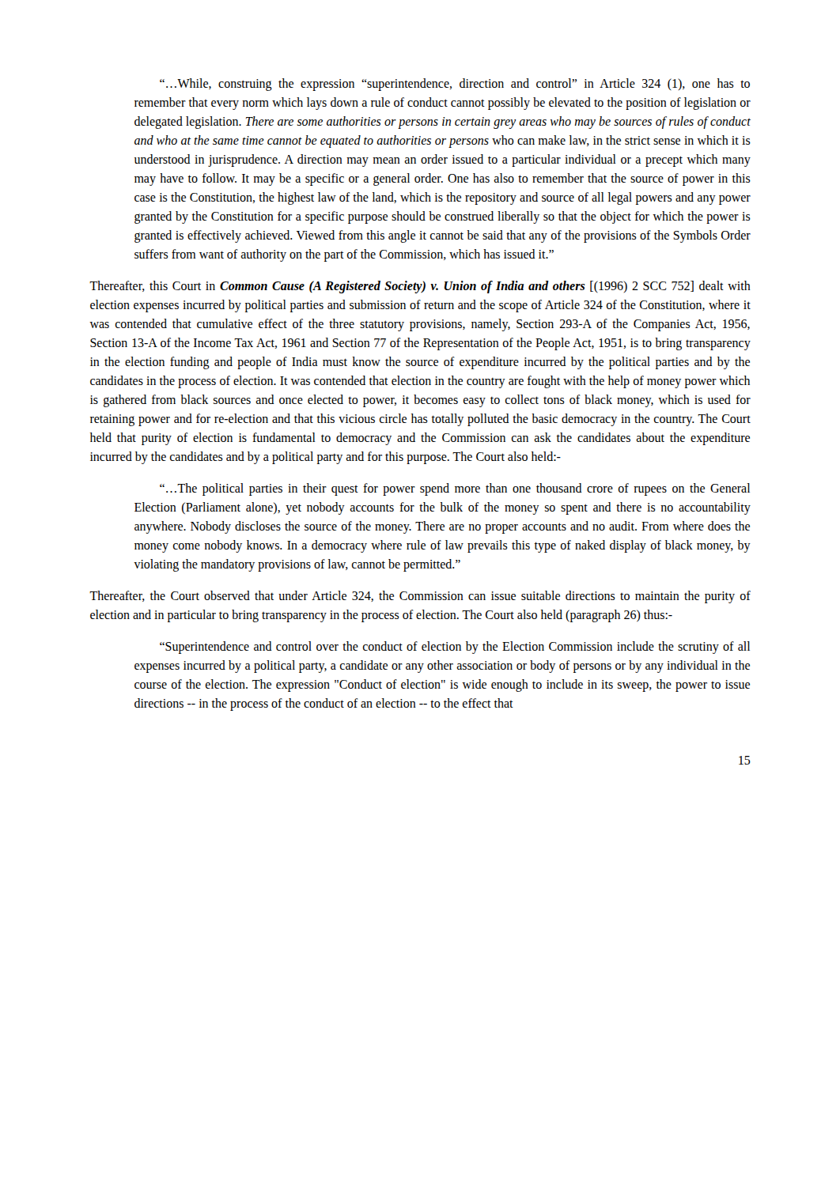“…While, construing the expression “superintendence, direction and control” in Article 324 (1), one has to remember that every norm which lays down a rule of conduct cannot possibly be elevated to the position of legislation or delegated legislation. There are some authorities or persons in certain grey areas who may be sources of rules of conduct and who at the same time cannot be equated to authorities or persons who can make law, in the strict sense in which it is understood in jurisprudence. A direction may mean an order issued to a particular individual or a precept which many may have to follow. It may be a specific or a general order. One has also to remember that the source of power in this case is the Constitution, the highest law of the land, which is the repository and source of all legal powers and any power granted by the Constitution for a specific purpose should be construed liberally so that the object for which the power is granted is effectively achieved. Viewed from this angle it cannot be said that any of the provisions of the Symbols Order suffers from want of authority on the part of the Commission, which has issued it.”
Thereafter, this Court in Common Cause (A Registered Society) v. Union of India and others [(1996) 2 SCC 752] dealt with election expenses incurred by political parties and submission of return and the scope of Article 324 of the Constitution, where it was contended that cumulative effect of the three statutory provisions, namely, Section 293-A of the Companies Act, 1956, Section 13-A of the Income Tax Act, 1961 and Section 77 of the Representation of the People Act, 1951, is to bring transparency in the election funding and people of India must know the source of expenditure incurred by the political parties and by the candidates in the process of election. It was contended that election in the country are fought with the help of money power which is gathered from black sources and once elected to power, it becomes easy to collect tons of black money, which is used for retaining power and for re-election and that this vicious circle has totally polluted the basic democracy in the country. The Court held that purity of election is fundamental to democracy and the Commission can ask the candidates about the expenditure incurred by the candidates and by a political party and for this purpose. The Court also held:-
“…The political parties in their quest for power spend more than one thousand crore of rupees on the General Election (Parliament alone), yet nobody accounts for the bulk of the money so spent and there is no accountability anywhere. Nobody discloses the source of the money. There are no proper accounts and no audit. From where does the money come nobody knows. In a democracy where rule of law prevails this type of naked display of black money, by violating the mandatory provisions of law, cannot be permitted.”
Thereafter, the Court observed that under Article 324, the Commission can issue suitable directions to maintain the purity of election and in particular to bring transparency in the process of election. The Court also held (paragraph 26) thus:-
“Superintendence and control over the conduct of election by the Election Commission include the scrutiny of all expenses incurred by a political party, a candidate or any other association or body of persons or by any individual in the course of the election. The expression "Conduct of election" is wide enough to include in its sweep, the power to issue directions -- in the process of the conduct of an election -- to the effect that
15